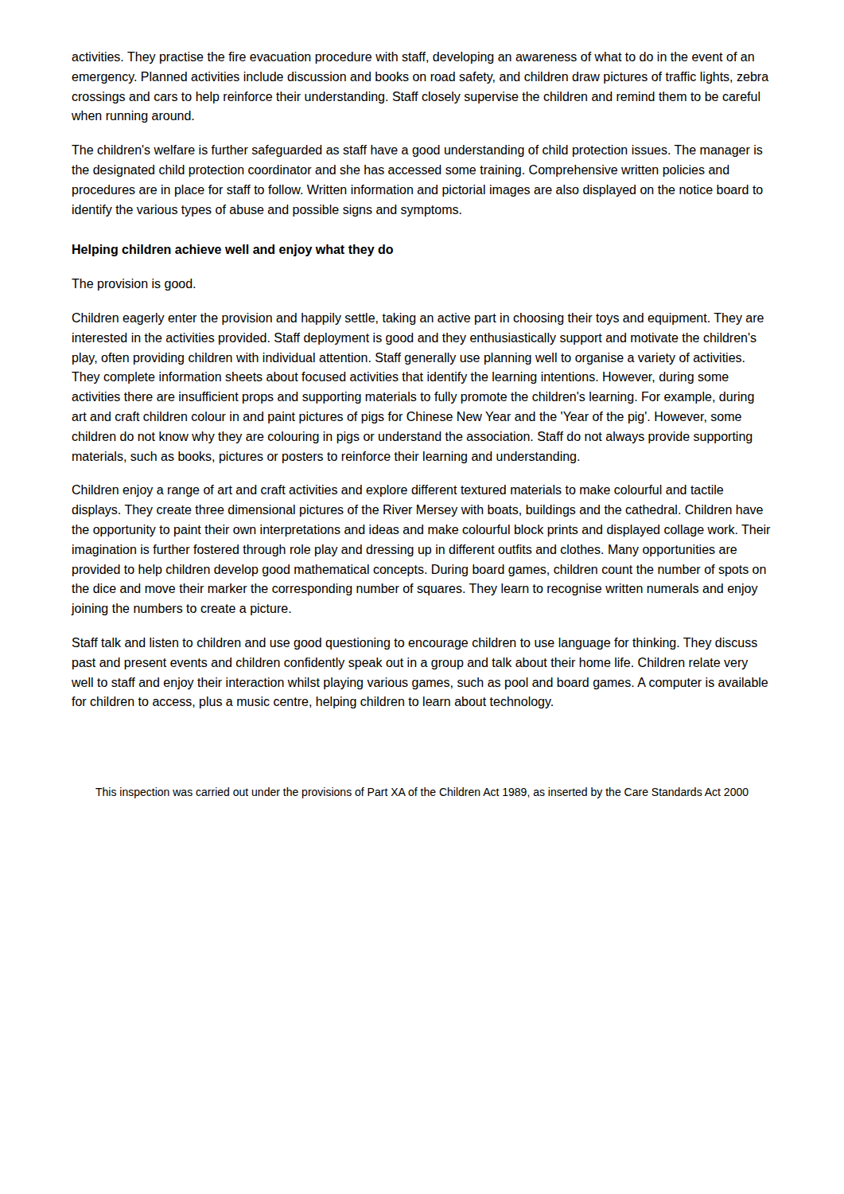activities. They practise the fire evacuation procedure with staff, developing an awareness of what to do in the event of an emergency. Planned activities include discussion and books on road safety, and children draw pictures of traffic lights, zebra crossings and cars to help reinforce their understanding. Staff closely supervise the children and remind them to be careful when running around.
The children's welfare is further safeguarded as staff have a good understanding of child protection issues. The manager is the designated child protection coordinator and she has accessed some training. Comprehensive written policies and procedures are in place for staff to follow. Written information and pictorial images are also displayed on the notice board to identify the various types of abuse and possible signs and symptoms.
Helping children achieve well and enjoy what they do
The provision is good.
Children eagerly enter the provision and happily settle, taking an active part in choosing their toys and equipment. They are interested in the activities provided. Staff deployment is good and they enthusiastically support and motivate the children's play, often providing children with individual attention. Staff generally use planning well to organise a variety of activities. They complete information sheets about focused activities that identify the learning intentions. However, during some activities there are insufficient props and supporting materials to fully promote the children's learning. For example, during art and craft children colour in and paint pictures of pigs for Chinese New Year and the 'Year of the pig'. However, some children do not know why they are colouring in pigs or understand the association. Staff do not always provide supporting materials, such as books, pictures or posters to reinforce their learning and understanding.
Children enjoy a range of art and craft activities and explore different textured materials to make colourful and tactile displays. They create three dimensional pictures of the River Mersey with boats, buildings and the cathedral. Children have the opportunity to paint their own interpretations and ideas and make colourful block prints and displayed collage work. Their imagination is further fostered through role play and dressing up in different outfits and clothes. Many opportunities are provided to help children develop good mathematical concepts. During board games, children count the number of spots on the dice and move their marker the corresponding number of squares. They learn to recognise written numerals and enjoy joining the numbers to create a picture.
Staff talk and listen to children and use good questioning to encourage children to use language for thinking. They discuss past and present events and children confidently speak out in a group and talk about their home life. Children relate very well to staff and enjoy their interaction whilst playing various games, such as pool and board games. A computer is available for children to access, plus a music centre, helping children to learn about technology.
This inspection was carried out under the provisions of Part XA of the Children Act 1989, as inserted by the Care Standards Act 2000